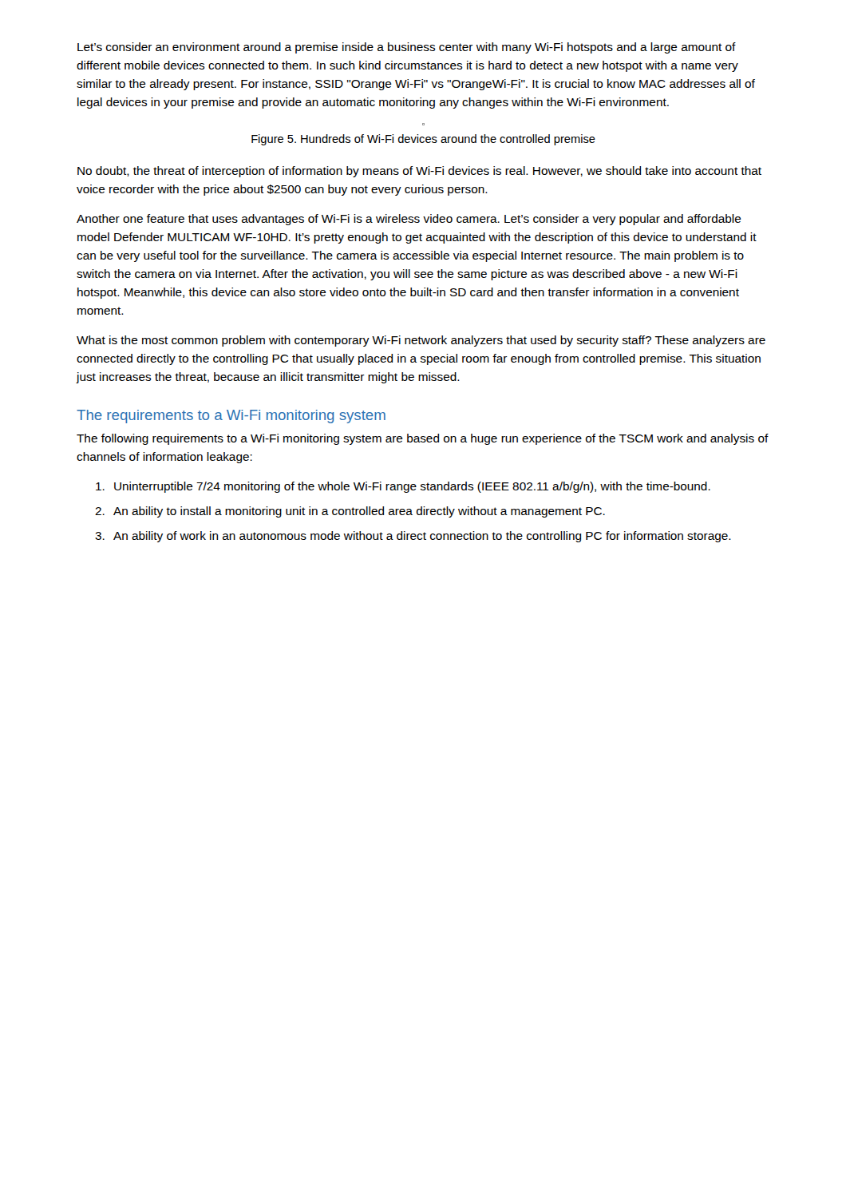Let’s consider an environment around a premise inside a business center with many Wi-Fi hotspots and a large amount of different mobile devices connected to them. In such kind circumstances it is hard to detect a new hotspot with a name very similar to the already present. For instance, SSID "Orange Wi-Fi" vs "OrangeWi-Fi". It is crucial to know MAC addresses all of legal devices in your premise and provide an automatic monitoring any changes within the Wi-Fi environment.
Figure 5. Hundreds of Wi-Fi devices around the controlled premise
No doubt, the threat of interception of information by means of Wi-Fi devices is real. However, we should take into account that voice recorder with the price about $2500 can buy not every curious person.
Another one feature that uses advantages of Wi-Fi is a wireless video camera. Let’s consider a very popular and affordable model Defender MULTICAM WF-10HD. It’s pretty enough to get acquainted with the description of this device to understand it can be very useful tool for the surveillance. The camera is accessible via especial Internet resource. The main problem is to switch the camera on via Internet. After the activation, you will see the same picture as was described above - a new Wi-Fi hotspot. Meanwhile, this device can also store video onto the built-in SD card and then transfer information in a convenient moment.
What is the most common problem with contemporary Wi-Fi network analyzers that used by security staff? These analyzers are connected directly to the controlling PC that usually placed in a special room far enough from controlled premise. This situation just increases the threat, because an illicit transmitter might be missed.
The requirements to a Wi-Fi monitoring system
The following requirements to a Wi-Fi monitoring system are based on a huge run experience of the TSCM work and analysis of channels of information leakage:
Uninterruptible 7/24 monitoring of the whole Wi-Fi range standards (IEEE 802.11 a/b/g/n), with the time-bound.
An ability to install a monitoring unit in a controlled area directly without a management PC.
An ability of work in an autonomous mode without a direct connection to the controlling PC for information storage.